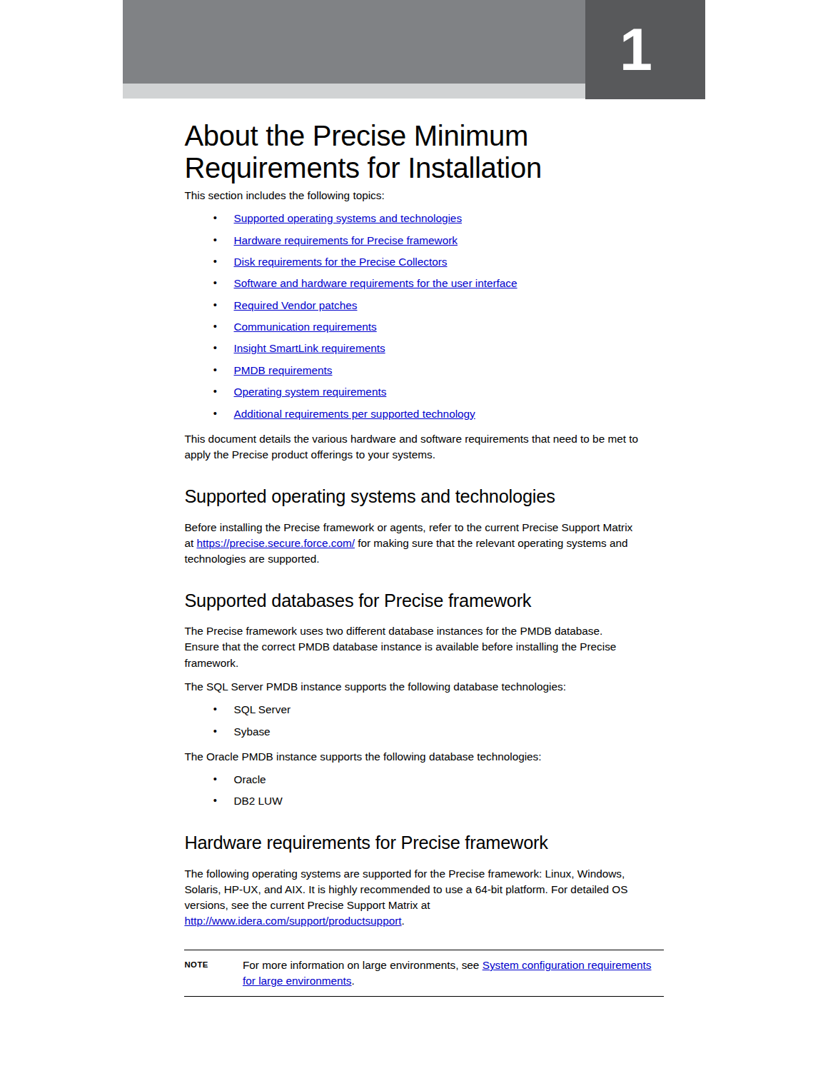1
About the Precise Minimum Requirements for Installation
This section includes the following topics:
Supported operating systems and technologies
Hardware requirements for Precise framework
Disk requirements for the Precise Collectors
Software and hardware requirements for the user interface
Required Vendor patches
Communication requirements
Insight SmartLink requirements
PMDB requirements
Operating system requirements
Additional requirements per supported technology
This document details the various hardware and software requirements that need to be met to apply the Precise product offerings to your systems.
Supported operating systems and technologies
Before installing the Precise framework or agents, refer to the current Precise Support Matrix at https://precise.secure.force.com/ for making sure that the relevant operating systems and technologies are supported.
Supported databases for Precise framework
The Precise framework uses two different database instances for the PMDB database. Ensure that the correct PMDB database instance is available before installing the Precise framework.
The SQL Server PMDB instance supports the following database technologies:
SQL Server
Sybase
The Oracle PMDB instance supports the following database technologies:
Oracle
DB2 LUW
Hardware requirements for Precise framework
The following operating systems are supported for the Precise framework: Linux, Windows, Solaris, HP-UX, and AIX. It is highly recommended to use a 64-bit platform. For detailed OS versions, see the current Precise Support Matrix at http://www.idera.com/support/productsupport.
NOTE
For more information on large environments, see System configuration requirements for large environments.